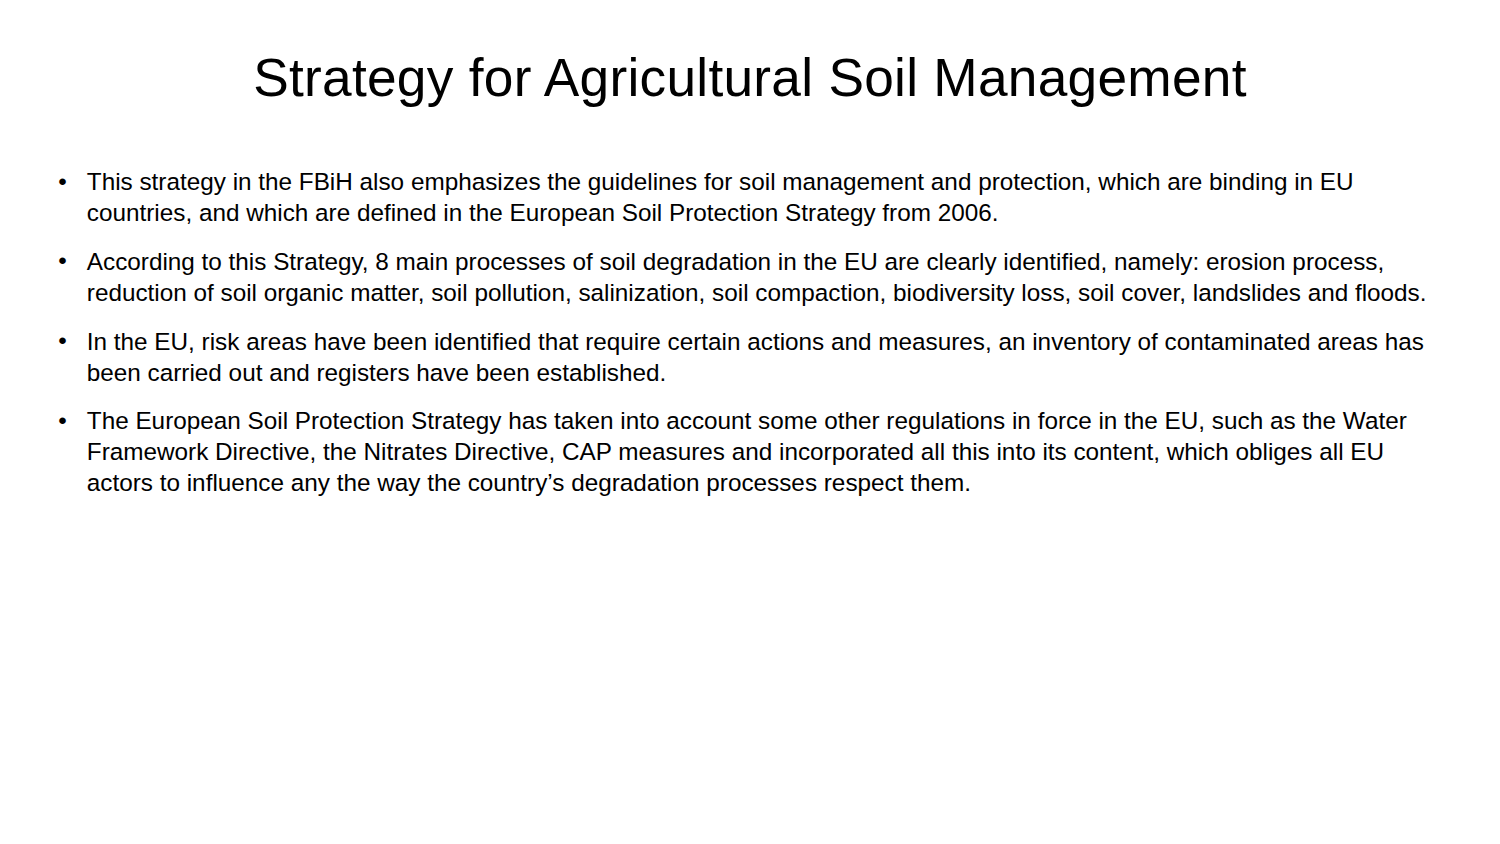Strategy for Agricultural Soil Management
This strategy in the FBiH also emphasizes the guidelines for soil management and protection, which are binding in EU countries, and which are defined in the European Soil Protection Strategy from 2006.
According to this Strategy, 8 main processes of soil degradation in the EU are clearly identified, namely: erosion process, reduction of soil organic matter, soil pollution, salinization, soil compaction, biodiversity loss, soil cover, landslides and floods.
In the EU, risk areas have been identified that require certain actions and measures, an inventory of contaminated areas has been carried out and registers have been established.
The European Soil Protection Strategy has taken into account some other regulations in force in the EU, such as the Water Framework Directive, the Nitrates Directive, CAP measures and incorporated all this into its content, which obliges all EU actors to influence any the way the country’s degradation processes respect them.